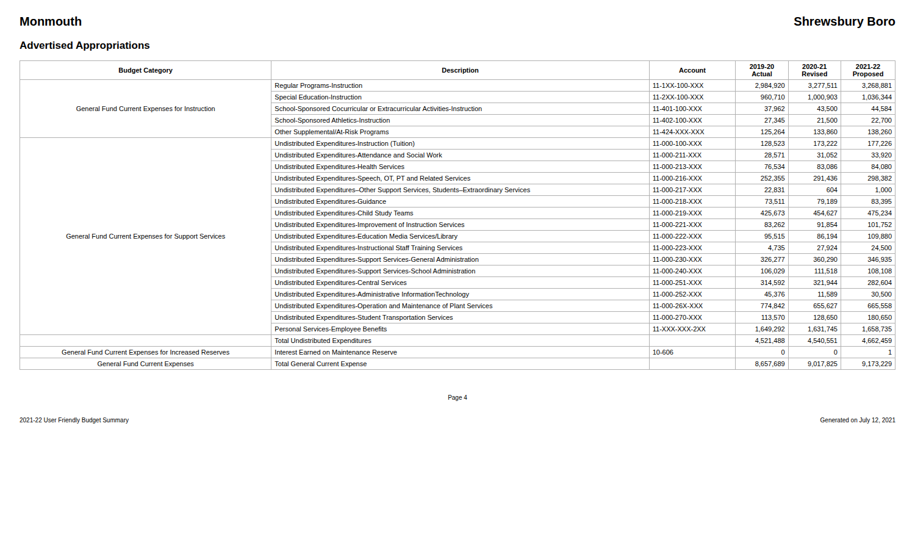Monmouth Shrewsbury Boro
Advertised Appropriations
| Budget Category | Description | Account | 2019-20 Actual | 2020-21 Revised | 2021-22 Proposed |
| --- | --- | --- | --- | --- | --- |
| General Fund Current Expenses for Instruction | Regular Programs-Instruction | 11-1XX-100-XXX | 2,984,920 | 3,277,511 | 3,268,881 |
| Special Education-Instruction | 11-2XX-100-XXX | 960,710 | 1,000,903 | 1,036,344 |
| School-Sponsored Cocurricular or Extracurricular Activities-Instruction | 11-401-100-XXX | 37,962 | 43,500 | 44,584 |
| School-Sponsored Athletics-Instruction | 11-402-100-XXX | 27,345 | 21,500 | 22,700 |
| Other Supplemental/At-Risk Programs | 11-424-XXX-XXX | 125,264 | 133,860 | 138,260 |
| General Fund Current Expenses for Support Services | Undistributed Expenditures-Instruction (Tuition) | 11-000-100-XXX | 128,523 | 173,222 | 177,226 |
| Undistributed Expenditures-Attendance and Social Work | 11-000-211-XXX | 28,571 | 31,052 | 33,920 |
| Undistributed Expenditures-Health Services | 11-000-213-XXX | 76,534 | 83,086 | 84,080 |
| Undistributed Expenditures-Speech, OT, PT and Related Services | 11-000-216-XXX | 252,355 | 291,436 | 298,382 |
| Undistributed Expenditures–Other Support Services, Students–Extraordinary Services | 11-000-217-XXX | 22,831 | 604 | 1,000 |
| Undistributed Expenditures-Guidance | 11-000-218-XXX | 73,511 | 79,189 | 83,395 |
| Undistributed Expenditures-Child Study Teams | 11-000-219-XXX | 425,673 | 454,627 | 475,234 |
| Undistributed Expenditures-Improvement of Instruction Services | 11-000-221-XXX | 83,262 | 91,854 | 101,752 |
| Undistributed Expenditures-Education Media Services/Library | 11-000-222-XXX | 95,515 | 86,194 | 109,880 |
| Undistributed Expenditures-Instructional Staff Training Services | 11-000-223-XXX | 4,735 | 27,924 | 24,500 |
| Undistributed Expenditures-Support Services-General Administration | 11-000-230-XXX | 326,277 | 360,290 | 346,935 |
| Undistributed Expenditures-Support Services-School Administration | 11-000-240-XXX | 106,029 | 111,518 | 108,108 |
| Undistributed Expenditures-Central Services | 11-000-251-XXX | 314,592 | 321,944 | 282,604 |
| Undistributed Expenditures-Administrative InformationTechnology | 11-000-252-XXX | 45,376 | 11,589 | 30,500 |
| Undistributed Expenditures-Operation and Maintenance of Plant Services | 11-000-26X-XXX | 774,842 | 655,627 | 665,558 |
| Undistributed Expenditures-Student Transportation Services | 11-000-270-XXX | 113,570 | 128,650 | 180,650 |
| Personal Services-Employee Benefits | 11-XXX-XXX-2XX | 1,649,292 | 1,631,745 | 1,658,735 |
| | Total Undistributed Expenditures | | 4,521,488 | 4,540,551 | 4,662,459 |
| General Fund Current Expenses for Increased Reserves | Interest Earned on Maintenance Reserve | 10-606 | 0 | 0 | 1 |
| General Fund Current Expenses | Total General Current Expense | | 8,657,689 | 9,017,825 | 9,173,229 |
Page 4
2021-22 User Friendly Budget Summary Generated on July 12, 2021